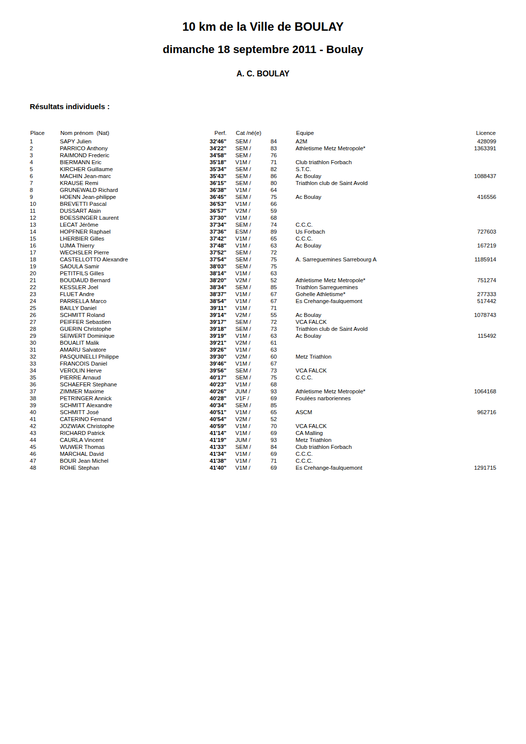10 km de la Ville de BOULAY
dimanche 18 septembre 2011 - Boulay
A. C. BOULAY
Résultats individuels :
| Place | Nom prénom (Nat) | Perf. | Cat /né(e) | Equipe | Licence |
| --- | --- | --- | --- | --- | --- |
| 1 | SAPY Julien | 32'46" | SEM / | 84 | A2M | 428099 |
| 2 | PARRICO Anthony | 34'22" | SEM / | 83 | Athletisme Metz Metropole* | 1363391 |
| 3 | RAIMOND Frederic | 34'58" | SEM / | 76 | | |
| 4 | BIERMANN Eric | 35'18" | V1M / | 71 | Club triathlon Forbach | |
| 5 | KIRCHER Guillaume | 35'34" | SEM / | 82 | S.T.C. | |
| 6 | MACHIN Jean-marc | 35'43" | SEM / | 86 | Ac Boulay | 1088437 |
| 7 | KRAUSE Remi | 36'15" | SEM / | 80 | Triathlon club de Saint Avold | |
| 8 | GRUNEWALD Richard | 36'38" | V1M / | 64 | | |
| 9 | HOENN Jean-philippe | 36'45" | SEM / | 75 | Ac Boulay | 416556 |
| 10 | BREVETTI Pascal | 36'53" | V1M / | 66 | | |
| 11 | DUSSART Alain | 36'57" | V2M / | 59 | | |
| 12 | BOESSINGER Laurent | 37'30" | V1M / | 68 | | |
| 13 | LECAT Jérôme | 37'34" | SEM / | 74 | C.C.C. | |
| 14 | HOPFNER Raphael | 37'36" | ESM / | 89 | Us Forbach | 727603 |
| 15 | LHERBIER Gilles | 37'42" | V1M / | 65 | C.C.C. | |
| 16 | UJMA Thierry | 37'48" | V1M / | 63 | Ac Boulay | 167219 |
| 17 | WECHSLER Pierre | 37'52" | SEM / | 72 | | |
| 18 | CASTELLOTTO Alexandre | 37'54" | SEM / | 75 | A. Sarreguemines Sarrebourg A | 1185914 |
| 19 | SAOULA Samir | 38'03" | SEM / | 75 | | |
| 20 | PETITFILS Gilles | 38'14" | V1M / | 63 | | |
| 21 | BOUDAUD Bernard | 38'20" | V2M / | 52 | Athletisme Metz Metropole* | 751274 |
| 22 | KESSLER Joel | 38'34" | SEM / | 85 | Triathlon Sarreguemines | |
| 23 | FLUET Andre | 38'37" | V1M / | 67 | Gohelle Athletisme* | 277333 |
| 24 | PARRELLA Marco | 38'54" | V1M / | 67 | Es Crehange-faulquemont | 517442 |
| 25 | BAILLY Daniel | 39'11" | V1M / | 71 | | |
| 26 | SCHMITT Roland | 39'14" | V2M / | 55 | Ac Boulay | 1078743 |
| 27 | PEIFFER Sebastien | 39'17" | SEM / | 72 | VCA FALCK | |
| 28 | GUERIN Christophe | 39'18" | SEM / | 73 | Triathlon club de Saint Avold | |
| 29 | SEIWERT Dominique | 39'19" | V1M / | 63 | Ac Boulay | 115492 |
| 30 | BOUALIT Malik | 39'21" | V2M / | 61 | | |
| 31 | AMARU Salvatore | 39'26" | V1M / | 63 | | |
| 32 | PASQUINELLI Philippe | 39'30" | V2M / | 60 | Metz Triathlon | |
| 33 | FRANCOIS Daniel | 39'46" | V1M / | 67 | | |
| 34 | VEROLIN Herve | 39'56" | SEM / | 73 | VCA FALCK | |
| 35 | PIERRE Arnaud | 40'17" | SEM / | 75 | C.C.C. | |
| 36 | SCHAEFER Stephane | 40'23" | V1M / | 68 | | |
| 37 | ZIMMER Maxime | 40'26" | JUM / | 93 | Athletisme Metz Metropole* | 1064168 |
| 38 | PETRINGER Annick | 40'28" | V1F / | 69 | Foulées narboriennes | |
| 39 | SCHMITT Alexandre | 40'34" | SEM / | 85 | | |
| 40 | SCHMITT José | 40'51" | V1M / | 65 | ASCM | 962716 |
| 41 | CATERINO Fernand | 40'54" | V2M / | 52 | | |
| 42 | JOZWIAK Christophe | 40'59" | V1M / | 70 | VCA FALCK | |
| 43 | RICHARD Patrick | 41'14" | V1M / | 69 | CA Malling | |
| 44 | CAURLA Vincent | 41'19" | JUM / | 93 | Metz Triathlon | |
| 45 | WUWER Thomas | 41'33" | SEM / | 84 | Club triathlon Forbach | |
| 46 | MARCHAL David | 41'34" | V1M / | 69 | C.C.C. | |
| 47 | BOUR Jean Michel | 41'38" | V1M / | 71 | C.C.C. | |
| 48 | ROHE Stephan | 41'40" | V1M / | 69 | Es Crehange-faulquemont | 1291715 |